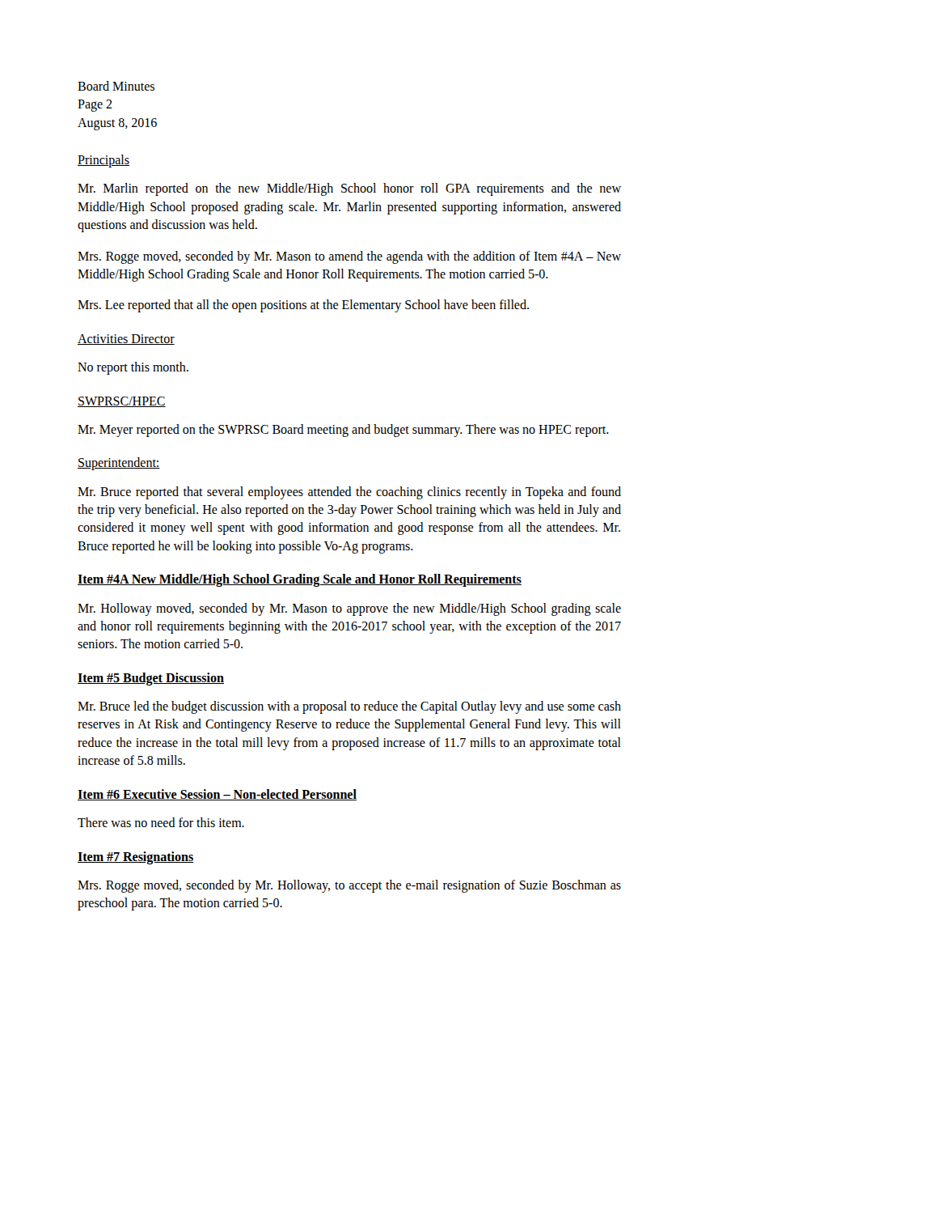Board Minutes
Page 2
August 8, 2016
Principals
Mr. Marlin reported on the new Middle/High School honor roll GPA requirements and the new Middle/High School proposed grading scale. Mr. Marlin presented supporting information, answered questions and discussion was held.
Mrs. Rogge moved, seconded by Mr. Mason to amend the agenda with the addition of Item #4A – New Middle/High School Grading Scale and Honor Roll Requirements. The motion carried 5-0.
Mrs. Lee reported that all the open positions at the Elementary School have been filled.
Activities Director
No report this month.
SWPRSC/HPEC
Mr. Meyer reported on the SWPRSC Board meeting and budget summary. There was no HPEC report.
Superintendent:
Mr. Bruce reported that several employees attended the coaching clinics recently in Topeka and found the trip very beneficial. He also reported on the 3-day Power School training which was held in July and considered it money well spent with good information and good response from all the attendees. Mr. Bruce reported he will be looking into possible Vo-Ag programs.
Item #4A New Middle/High School Grading Scale and Honor Roll Requirements
Mr. Holloway moved, seconded by Mr. Mason to approve the new Middle/High School grading scale and honor roll requirements beginning with the 2016-2017 school year, with the exception of the 2017 seniors. The motion carried 5-0.
Item #5 Budget Discussion
Mr. Bruce led the budget discussion with a proposal to reduce the Capital Outlay levy and use some cash reserves in At Risk and Contingency Reserve to reduce the Supplemental General Fund levy. This will reduce the increase in the total mill levy from a proposed increase of 11.7 mills to an approximate total increase of 5.8 mills.
Item #6 Executive Session – Non-elected Personnel
There was no need for this item.
Item #7 Resignations
Mrs. Rogge moved, seconded by Mr. Holloway, to accept the e-mail resignation of Suzie Boschman as preschool para. The motion carried 5-0.